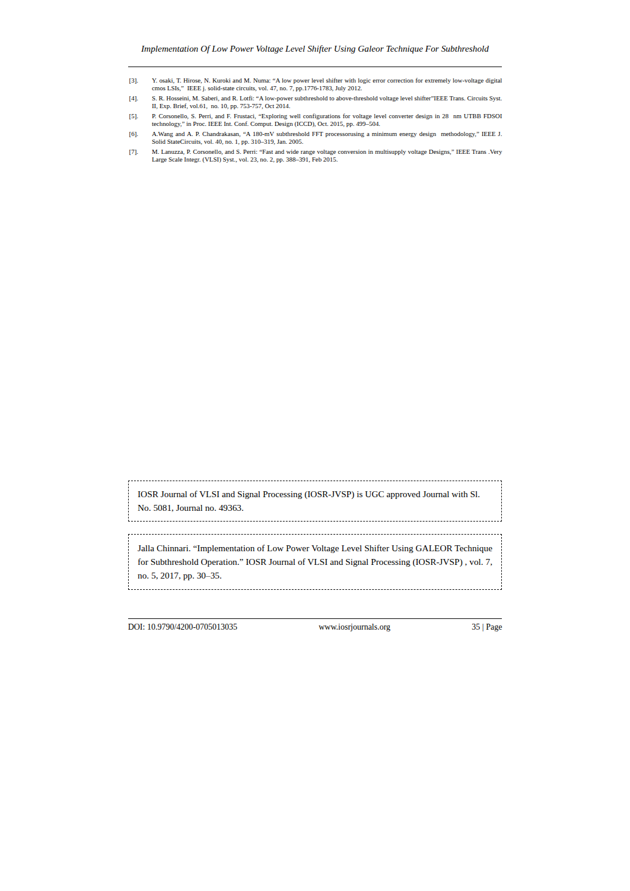Implementation Of Low Power Voltage Level Shifter Using Galeor Technique For Subthreshold
[3]. Y. osaki, T. Hirose, N. Kuroki and M. Numa: “A low power level shifter with logic error correction for extremely low-voltage digital cmos LSIs,” IEEE j. solid-state circuits, vol. 47, no. 7, pp.1776-1783, July 2012.
[4]. S. R. Hosseini, M. Saberi, and R. Lotfi: “A low-power subthreshold to above-threshold voltage level shifter”IEEE Trans. Circuits Syst. II, Exp. Brief, vol.61, no. 10, pp. 753-757, Oct 2014.
[5]. P. Corsonello, S. Perri, and F. Frustaci, “Exploring well configurations for voltage level converter design in 28 nm UTBB FDSOI technology,” in Proc. IEEE Int. Conf. Comput. Design (ICCD), Oct. 2015, pp. 499–504.
[6]. A.Wang and A. P. Chandrakasan, “A 180-mV subthreshold FFT processorusing a minimum energy design methodology,” IEEE J. Solid StateCircuits, vol. 40, no. 1, pp. 310–319, Jan. 2005.
[7]. M. Lanuzza, P. Corsonello, and S. Perri: “Fast and wide range voltage conversion in multisupply voltage Designs,” IEEE Trans .Very Large Scale Integr. (VLSI) Syst., vol. 23, no. 2, pp. 388–391, Feb 2015.
IOSR Journal of VLSI and Signal Processing (IOSR-JVSP) is UGC approved Journal with Sl. No. 5081, Journal no. 49363.
Jalla Chinnari. “Implementation of Low Power Voltage Level Shifter Using GALEOR Technique for Subthreshold Operation.” IOSR Journal of VLSI and Signal Processing (IOSR-JVSP) , vol. 7, no. 5, 2017, pp. 30–35.
DOI: 10.9790/4200-0705013035 www.iosrjournals.org 35 | Page